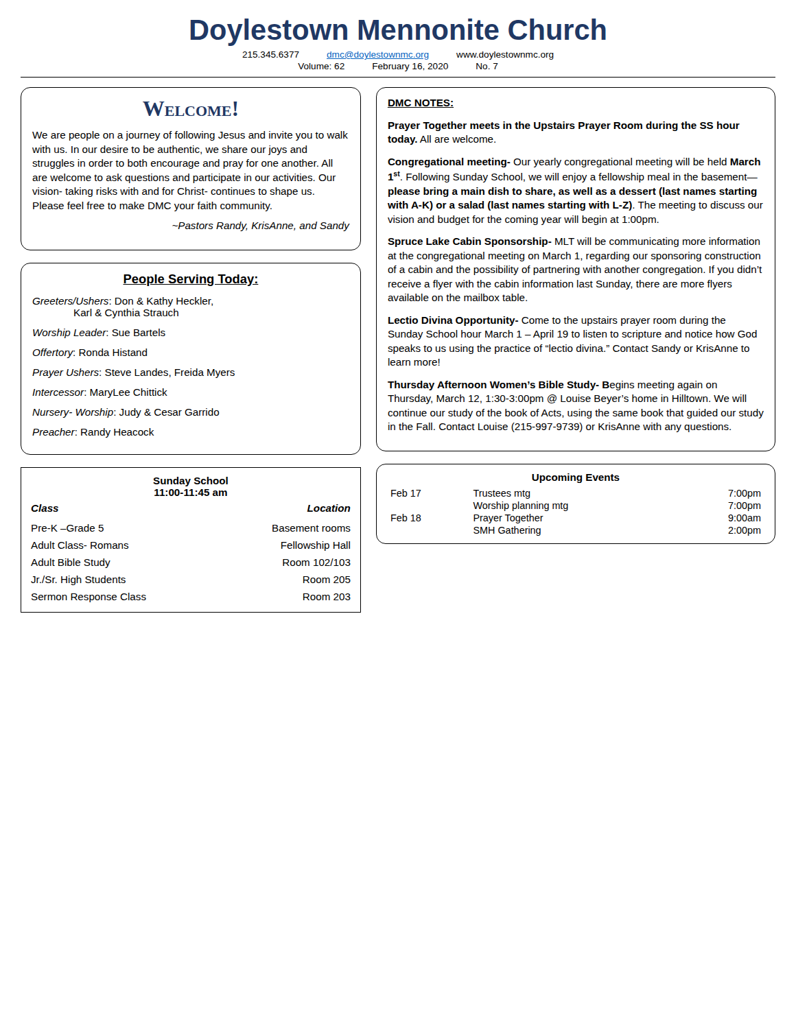Doylestown Mennonite Church
215.345.6377 dmc@doylestownmc.org www.doylestownmc.org
Volume: 62 February 16, 2020 No. 7
Welcome!
We are people on a journey of following Jesus and invite you to walk with us. In our desire to be authentic, we share our joys and struggles in order to both encourage and pray for one another. All are welcome to ask questions and participate in our activities. Our vision- taking risks with and for Christ- continues to shape us. Please feel free to make DMC your faith community.
~Pastors Randy, KrisAnne, and Sandy
People Serving Today:
Greeters/Ushers: Don & Kathy Heckler, Karl & Cynthia Strauch
Worship Leader: Sue Bartels
Offertory: Ronda Histand
Prayer Ushers: Steve Landes, Freida Myers
Intercessor: MaryLee Chittick
Nursery- Worship: Judy & Cesar Garrido
Preacher: Randy Heacock
Sunday School 11:00-11:45 am
| Class | Location |
| --- | --- |
| Pre-K –Grade 5 | Basement rooms |
| Adult Class- Romans | Fellowship Hall |
| Adult Bible Study | Room 102/103 |
| Jr./Sr. High Students | Room 205 |
| Sermon Response Class | Room 203 |
DMC NOTES:
Prayer Together meets in the Upstairs Prayer Room during the SS hour today. All are welcome.
Congregational meeting- Our yearly congregational meeting will be held March 1st. Following Sunday School, we will enjoy a fellowship meal in the basement—please bring a main dish to share, as well as a dessert (last names starting with A-K) or a salad (last names starting with L-Z). The meeting to discuss our vision and budget for the coming year will begin at 1:00pm.
Spruce Lake Cabin Sponsorship- MLT will be communicating more information at the congregational meeting on March 1, regarding our sponsoring construction of a cabin and the possibility of partnering with another congregation. If you didn’t receive a flyer with the cabin information last Sunday, there are more flyers available on the mailbox table.
Lectio Divina Opportunity- Come to the upstairs prayer room during the Sunday School hour March 1 – April 19 to listen to scripture and notice how God speaks to us using the practice of “lectio divina.” Contact Sandy or KrisAnne to learn more!
Thursday Afternoon Women’s Bible Study- Begins meeting again on Thursday, March 12, 1:30-3:00pm @ Louise Beyer’s home in Hilltown. We will continue our study of the book of Acts, using the same book that guided our study in the Fall. Contact Louise (215-997-9739) or KrisAnne with any questions.
Upcoming Events
| Feb 17 | Trustees mtg | 7:00pm |
| | Worship planning mtg | 7:00pm |
| Feb 18 | Prayer Together | 9:00am |
| | SMH Gathering | 2:00pm |